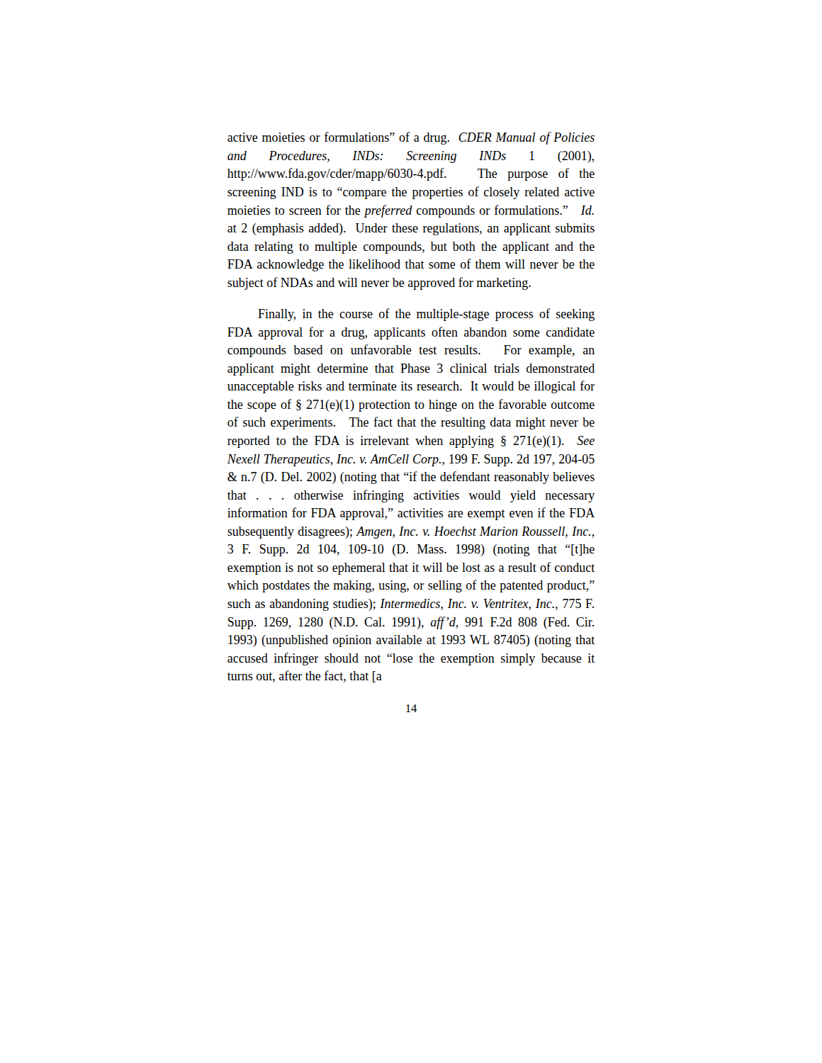active moieties or formulations” of a drug. CDER Manual of Policies and Procedures, INDs: Screening INDs 1 (2001), http://www.fda.gov/cder/mapp/6030-4.pdf. The purpose of the screening IND is to “compare the properties of closely related active moieties to screen for the preferred compounds or formulations.” Id. at 2 (emphasis added). Under these regulations, an applicant submits data relating to multiple compounds, but both the applicant and the FDA acknowledge the likelihood that some of them will never be the subject of NDAs and will never be approved for marketing.
Finally, in the course of the multiple-stage process of seeking FDA approval for a drug, applicants often abandon some candidate compounds based on unfavorable test results. For example, an applicant might determine that Phase 3 clinical trials demonstrated unacceptable risks and terminate its research. It would be illogical for the scope of § 271(e)(1) protection to hinge on the favorable outcome of such experiments. The fact that the resulting data might never be reported to the FDA is irrelevant when applying § 271(e)(1). See Nexell Therapeutics, Inc. v. AmCell Corp., 199 F. Supp. 2d 197, 204-05 & n.7 (D. Del. 2002) (noting that “if the defendant reasonably believes that . . . otherwise infringing activities would yield necessary information for FDA approval,” activities are exempt even if the FDA subsequently disagrees); Amgen, Inc. v. Hoechst Marion Roussell, Inc., 3 F. Supp. 2d 104, 109-10 (D. Mass. 1998) (noting that “[t]he exemption is not so ephemeral that it will be lost as a result of conduct which postdates the making, using, or selling of the patented product,” such as abandoning studies); Intermedics, Inc. v. Ventritex, Inc., 775 F. Supp. 1269, 1280 (N.D. Cal. 1991), aff’d, 991 F.2d 808 (Fed. Cir. 1993) (unpublished opinion available at 1993 WL 87405) (noting that accused infringer should not “lose the exemption simply because it turns out, after the fact, that [a
14